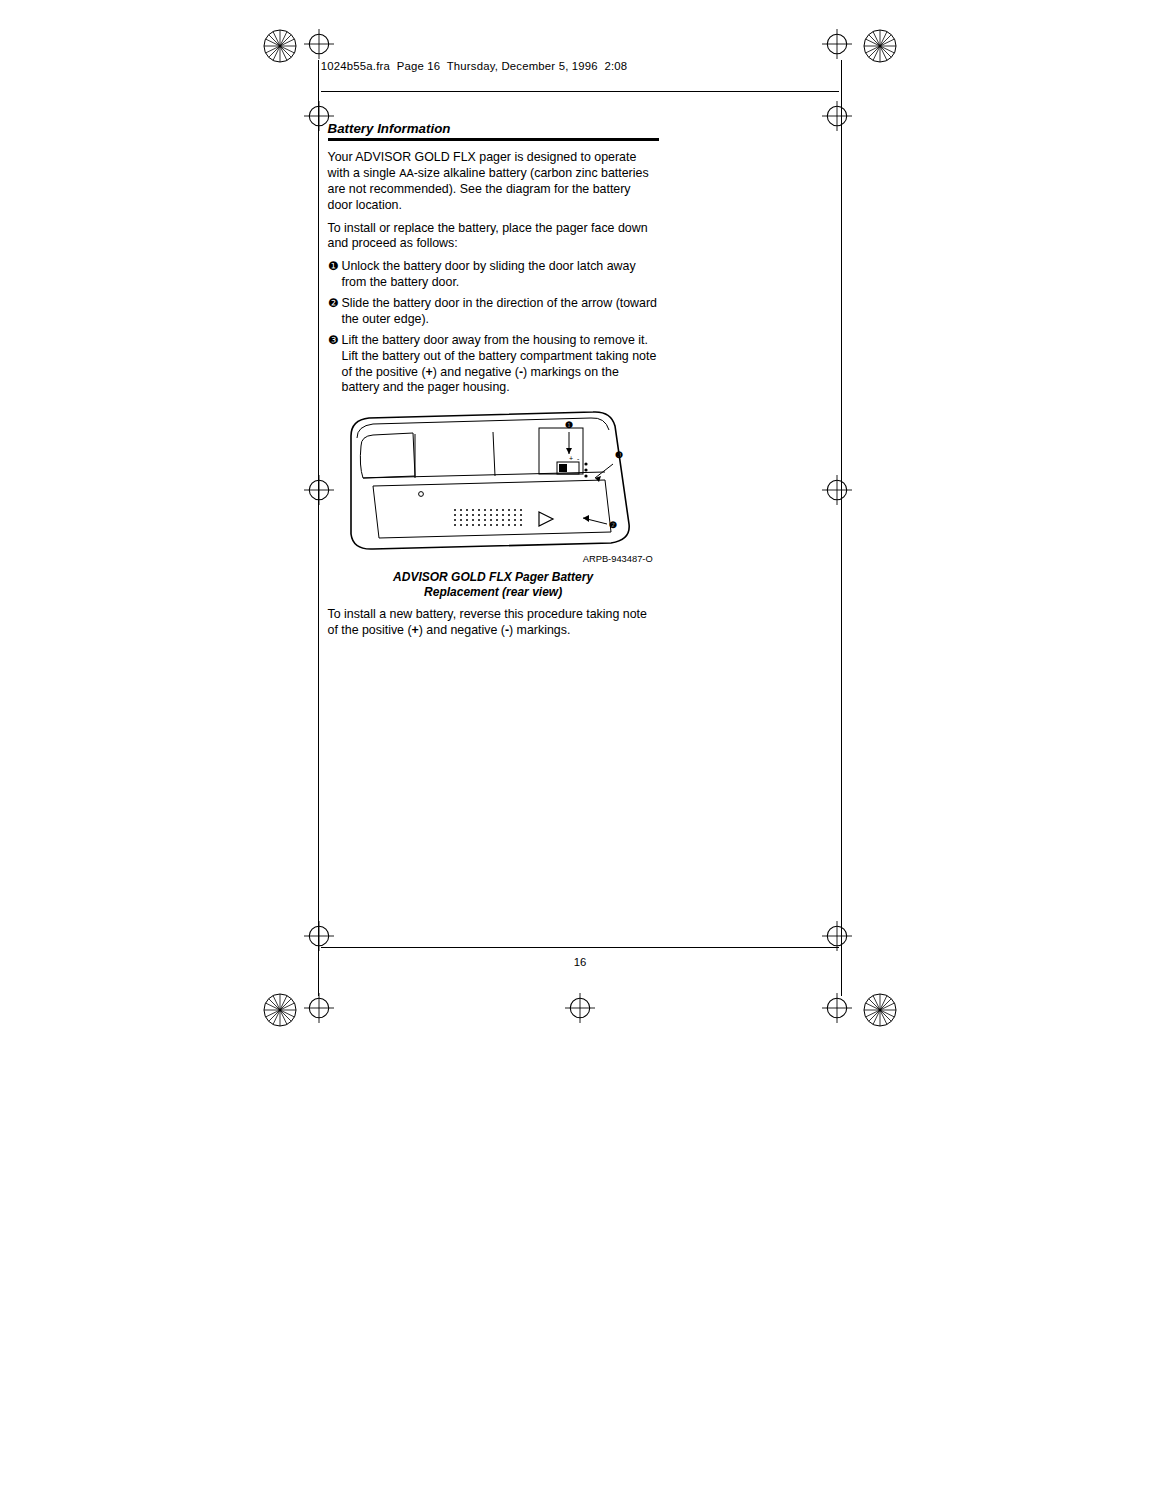1024b55a.fra Page 16 Thursday, December 5, 1996 2:08
Battery Information
Your ADVISOR GOLD FLX pager is designed to operate with a single AA-size alkaline battery (carbon zinc batteries are not recommended). See the diagram for the battery door location.
To install or replace the battery, place the pager face down and proceed as follows:
❶ Unlock the battery door by sliding the door latch away from the battery door.
❷ Slide the battery door in the direction of the arrow (toward the outer edge).
❸ Lift the battery door away from the housing to remove it. Lift the battery out of the battery compartment taking note of the positive (+) and negative (-) markings on the battery and the pager housing.
+ - ❶ ❸ ❷
ARPB-943487-O
ADVISOR GOLD FLX Pager Battery
Replacement (rear view)
To install a new battery, reverse this procedure taking note of the positive (+) and negative (-) markings.
16